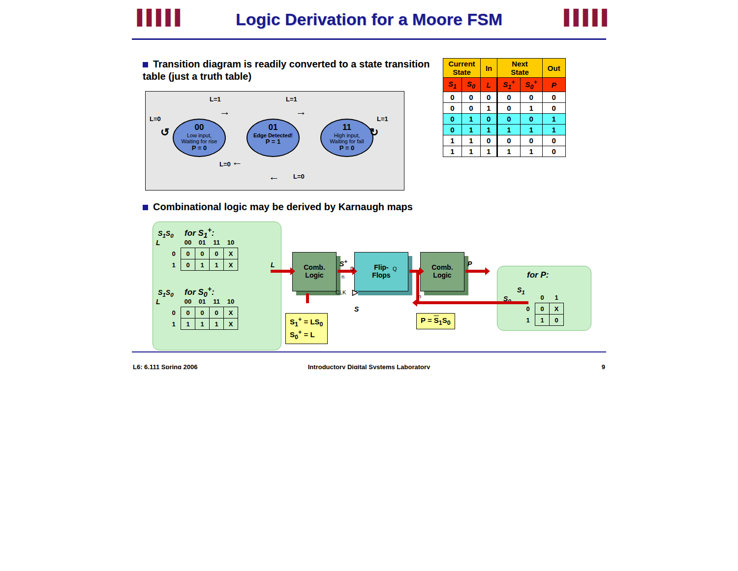▐▐▐▐▐
▐▐▐▐▐
Logic Derivation for a Moore FSM
Transition diagram is readily converted to a state transition table (just a truth table)
00
Low input,
Waiting for rise
P = 0
01
Edge Detected!
P = 1
11
High input,
Waiting for fall
P = 0
L=1
L=1
L=1
L=0
L=0
L=0
→
→
↻
↺
←
←
| Current State | In | Next State | Out |
| --- | --- | --- | --- |
| S 1 | S 0 | L | S 1 + | S 0 + | P |
| 0 | 0 | 0 | 0 | 0 | 0 |
| 0 | 0 | 1 | 0 | 1 | 0 |
| 0 | 1 | 0 | 0 | 0 | 1 |
| 0 | 1 | 1 | 1 | 1 | 1 |
| 1 | 1 | 0 | 0 | 0 | 0 |
| 1 | 1 | 1 | 1 | 1 | 0 |
Combinational logic may be derived by Karnaugh maps
S1S0 for S1+:
L
| | 00 | 01 | 11 | 10 |
| 0 | 0 | 0 | 0 | X |
| 1 | 0 | 1 | 1 | X |
S1S0 for S0+:
L
| | 00 | 01 | 11 | 10 |
| 0 | 0 | 0 | 0 | X |
| 1 | 1 | 1 | 1 | X |
for P:
S1
S0
| | 0 | 1 |
| 0 | 0 | X |
| 1 | 1 | 0 |
Comb.
Logic
Comb.
Logic
Flip-
Flops
L
S+
n
D
Q
P
CLK
▷
S
n
S1+ = LS0
S0+ = L
P = S1S0
L6: 6.111 Spring 2006 Introductory Digital Systems Laboratory 9